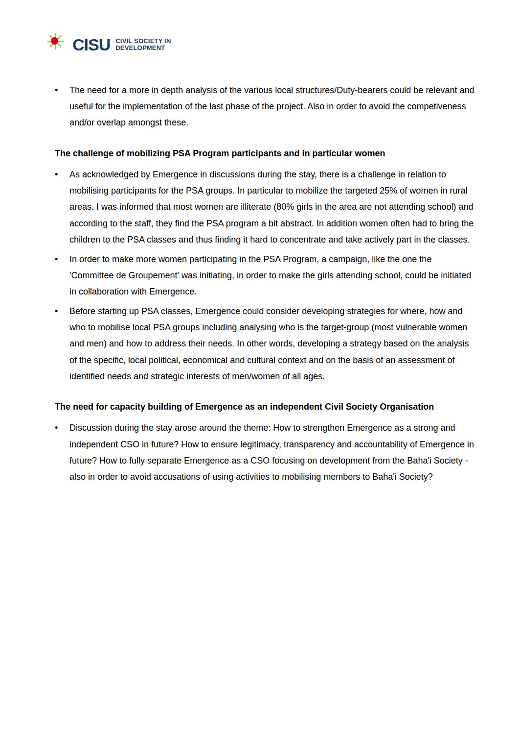CISU CIVIL SOCIETY IN
DEVELOPMENT
The need for a more in depth analysis of the various local structures/Duty-bearers could be relevant and useful for the implementation of the last phase of the project. Also in order to avoid the competiveness and/or overlap amongst these.
The challenge of mobilizing PSA Program participants and in particular women
As acknowledged by Emergence in discussions during the stay, there is a challenge in relation to mobilising participants for the PSA groups. In particular to mobilize the targeted 25% of women in rural areas. I was informed that most women are illiterate (80% girls in the area are not attending school) and according to the staff, they find the PSA program a bit abstract. In addition women often had to bring the children to the PSA classes and thus finding it hard to concentrate and take actively part in the classes.
In order to make more women participating in the PSA Program, a campaign, like the one the 'Committee de Groupement' was initiating, in order to make the girls attending school, could be initiated in collaboration with Emergence.
Before starting up PSA classes, Emergence could consider developing strategies for where, how and who to mobilise local PSA groups including analysing who is the target-group (most vulnerable women and men) and how to address their needs. In other words, developing a strategy based on the analysis of the specific, local political, economical and cultural context and on the basis of an assessment of identified needs and strategic interests of men/women of all ages.
The need for capacity building of Emergence as an independent Civil Society Organisation
Discussion during the stay arose around the theme: How to strengthen Emergence as a strong and independent CSO in future? How to ensure legitimacy, transparency and accountability of Emergence in future? How to fully separate Emergence as a CSO focusing on development from the Baha'i Society - also in order to avoid accusations of using activities to mobilising members to Baha'i Society?